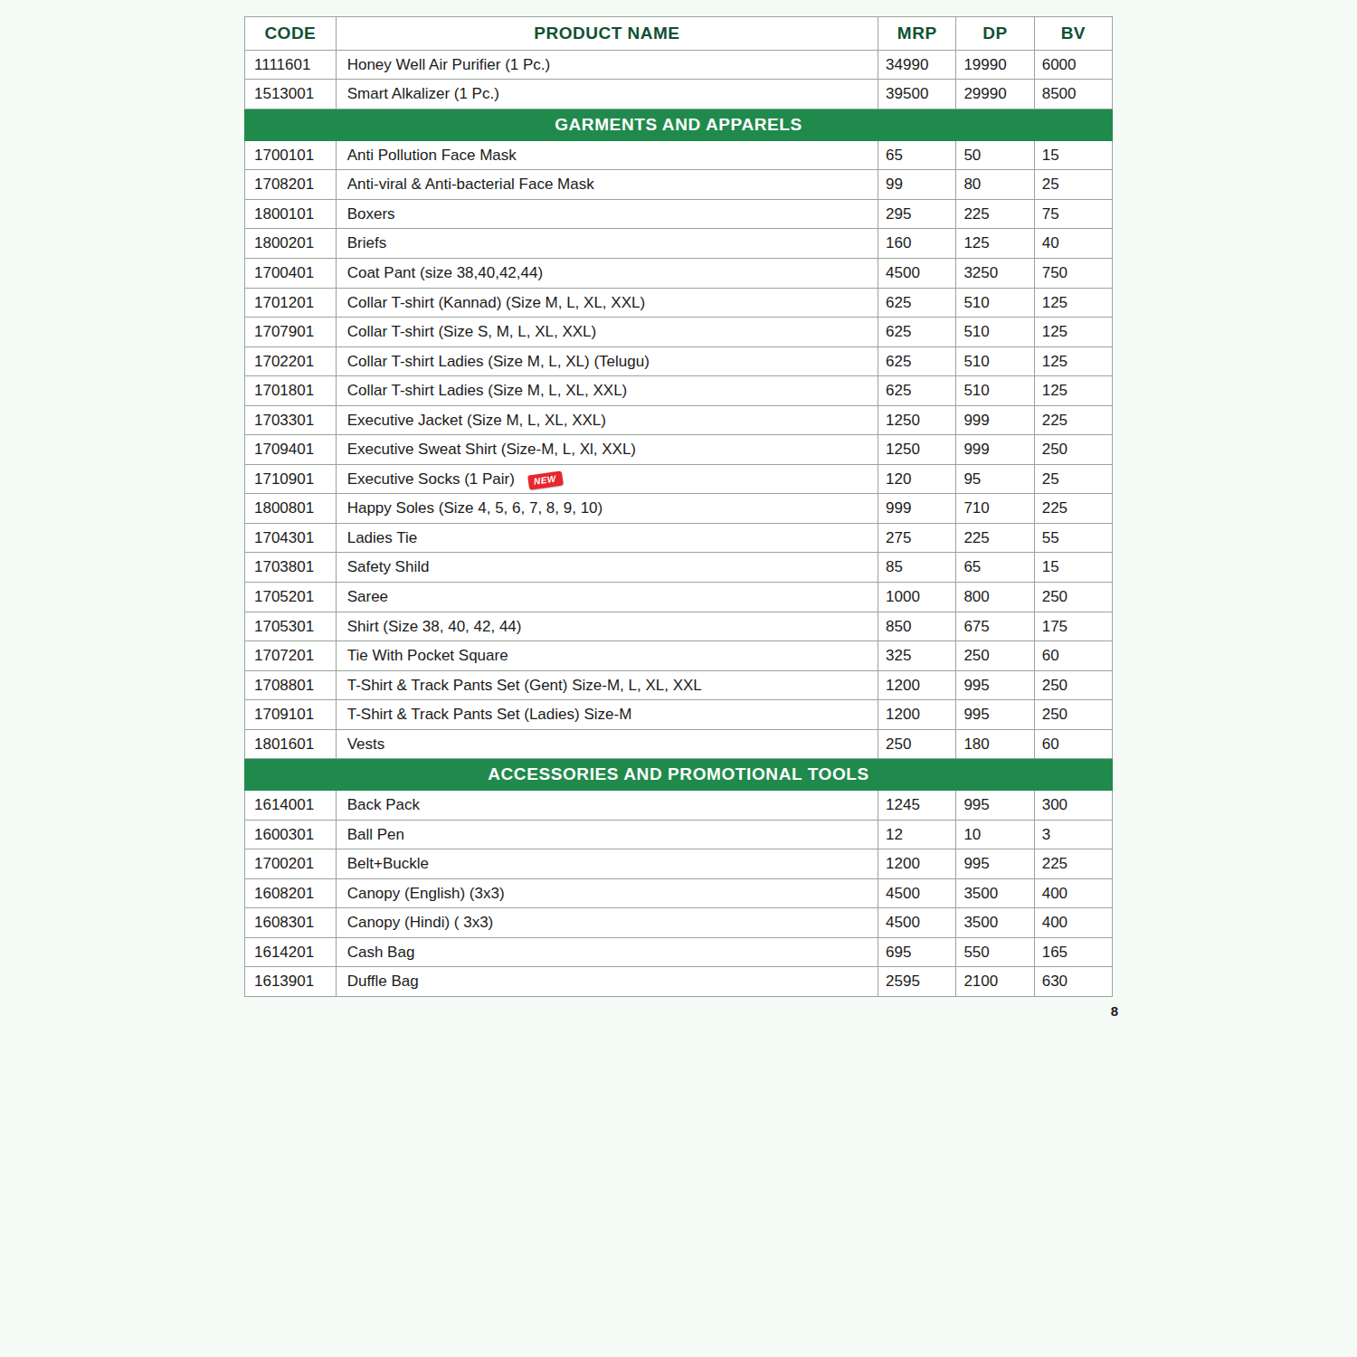| CODE | PRODUCT NAME | MRP | DP | BV |
| --- | --- | --- | --- | --- |
| 1111601 | Honey Well Air Purifier (1 Pc.) | 34990 | 19990 | 6000 |
| 1513001 | Smart Alkalizer (1 Pc.) | 39500 | 29990 | 8500 |
| GARMENTS AND APPARELS |
| 1700101 | Anti Pollution Face Mask | 65 | 50 | 15 |
| 1708201 | Anti-viral & Anti-bacterial Face Mask | 99 | 80 | 25 |
| 1800101 | Boxers | 295 | 225 | 75 |
| 1800201 | Briefs | 160 | 125 | 40 |
| 1700401 | Coat Pant (size 38,40,42,44) | 4500 | 3250 | 750 |
| 1701201 | Collar T-shirt (Kannad) (Size M, L, XL, XXL) | 625 | 510 | 125 |
| 1707901 | Collar T-shirt (Size S, M, L, XL, XXL) | 625 | 510 | 125 |
| 1702201 | Collar T-shirt Ladies (Size M, L, XL) (Telugu) | 625 | 510 | 125 |
| 1701801 | Collar T-shirt Ladies (Size M, L, XL, XXL) | 625 | 510 | 125 |
| 1703301 | Executive Jacket (Size M, L, XL, XXL) | 1250 | 999 | 225 |
| 1709401 | Executive Sweat Shirt (Size-M, L, Xl, XXL) | 1250 | 999 | 250 |
| 1710901 | Executive Socks (1 Pair) NEW | 120 | 95 | 25 |
| 1800801 | Happy Soles (Size 4, 5, 6, 7, 8, 9, 10) | 999 | 710 | 225 |
| 1704301 | Ladies Tie | 275 | 225 | 55 |
| 1703801 | Safety Shild | 85 | 65 | 15 |
| 1705201 | Saree | 1000 | 800 | 250 |
| 1705301 | Shirt (Size 38, 40, 42, 44) | 850 | 675 | 175 |
| 1707201 | Tie With Pocket Square | 325 | 250 | 60 |
| 1708801 | T-Shirt & Track Pants Set (Gent) Size-M, L, XL, XXL | 1200 | 995 | 250 |
| 1709101 | T-Shirt & Track Pants Set (Ladies) Size-M | 1200 | 995 | 250 |
| 1801601 | Vests | 250 | 180 | 60 |
| ACCESSORIES AND PROMOTIONAL TOOLS |
| 1614001 | Back Pack | 1245 | 995 | 300 |
| 1600301 | Ball Pen | 12 | 10 | 3 |
| 1700201 | Belt+Buckle | 1200 | 995 | 225 |
| 1608201 | Canopy (English) (3x3) | 4500 | 3500 | 400 |
| 1608301 | Canopy (Hindi) ( 3x3) | 4500 | 3500 | 400 |
| 1614201 | Cash Bag | 695 | 550 | 165 |
| 1613901 | Duffle Bag | 2595 | 2100 | 630 |
8